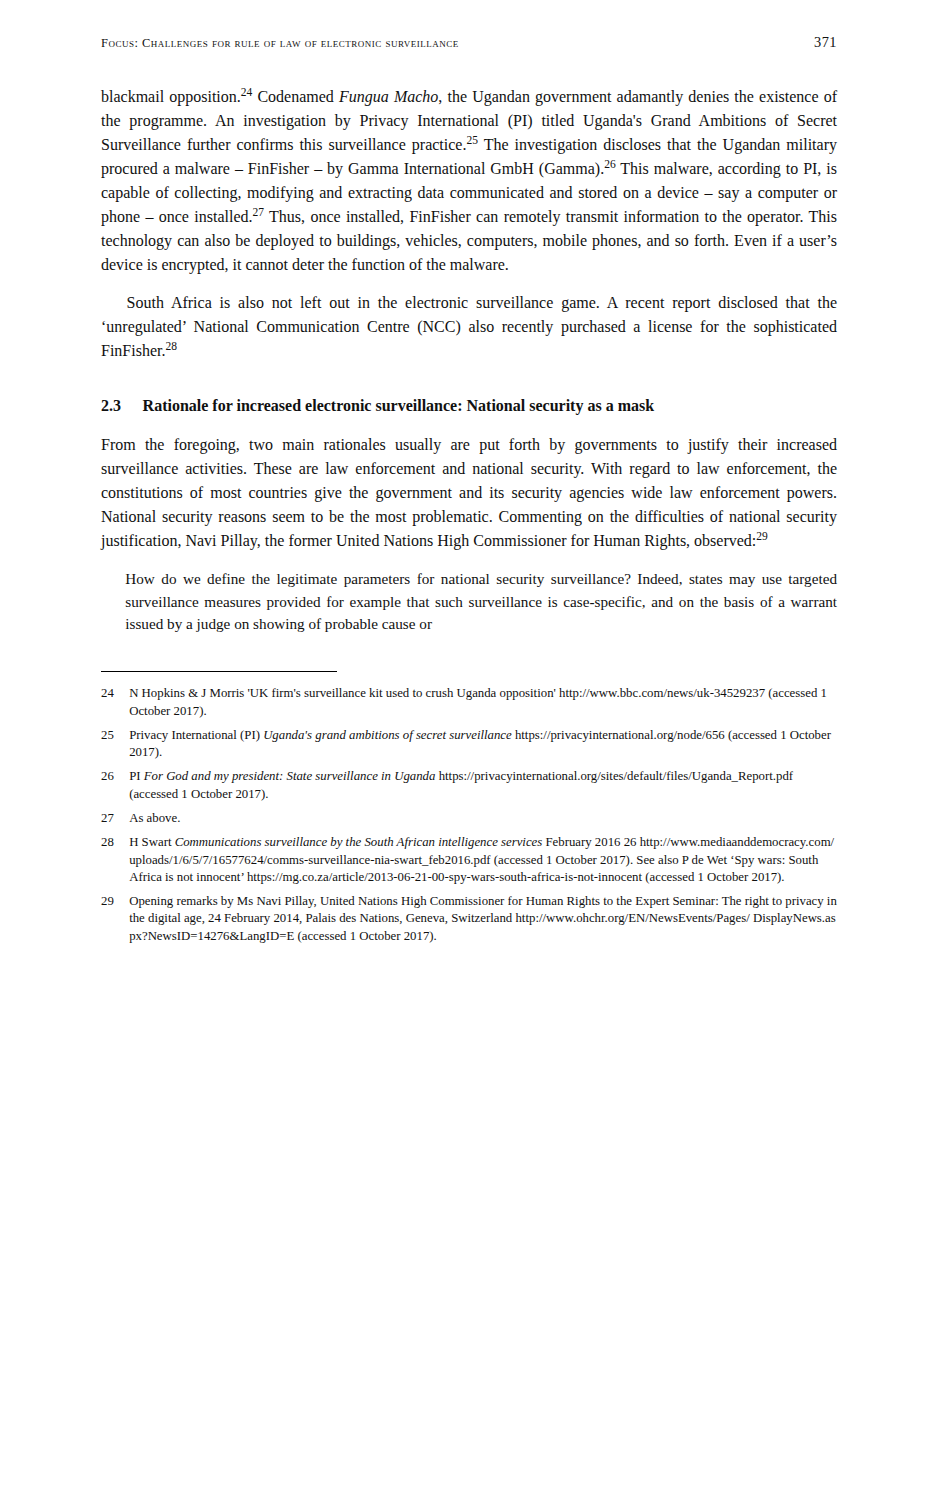Focus: Challenges for rule of law of electronic surveillance 371
blackmail opposition.24 Codenamed Fungua Macho, the Ugandan government adamantly denies the existence of the programme. An investigation by Privacy International (PI) titled Uganda's Grand Ambitions of Secret Surveillance further confirms this surveillance practice.25 The investigation discloses that the Ugandan military procured a malware – FinFisher – by Gamma International GmbH (Gamma).26 This malware, according to PI, is capable of collecting, modifying and extracting data communicated and stored on a device – say a computer or phone – once installed.27 Thus, once installed, FinFisher can remotely transmit information to the operator. This technology can also be deployed to buildings, vehicles, computers, mobile phones, and so forth. Even if a user’s device is encrypted, it cannot deter the function of the malware.
South Africa is also not left out in the electronic surveillance game. A recent report disclosed that the ‘unregulated’ National Communication Centre (NCC) also recently purchased a license for the sophisticated FinFisher.28
2.3 Rationale for increased electronic surveillance: National security as a mask
From the foregoing, two main rationales usually are put forth by governments to justify their increased surveillance activities. These are law enforcement and national security. With regard to law enforcement, the constitutions of most countries give the government and its security agencies wide law enforcement powers. National security reasons seem to be the most problematic. Commenting on the difficulties of national security justification, Navi Pillay, the former United Nations High Commissioner for Human Rights, observed:29
How do we define the legitimate parameters for national security surveillance? Indeed, states may use targeted surveillance measures provided for example that such surveillance is case-specific, and on the basis of a warrant issued by a judge on showing of probable cause or
24 N Hopkins & J Morris 'UK firm's surveillance kit used to crush Uganda opposition' http://www.bbc.com/news/uk-34529237 (accessed 1 October 2017).
25 Privacy International (PI) Uganda's grand ambitions of secret surveillance https://privacyinternational.org/node/656 (accessed 1 October 2017).
26 PI For God and my president: State surveillance in Uganda https://privacyinternational.org/sites/default/files/Uganda_Report.pdf (accessed 1 October 2017).
27 As above.
28 H Swart Communications surveillance by the South African intelligence services February 2016 26 http://www.mediaanddemocracy.com/uploads/1/6/5/7/16577624/comms-surveillance-nia-swart_feb2016.pdf (accessed 1 October 2017). See also P de Wet ‘Spy wars: South Africa is not innocent’ https://mg.co.za/article/2013-06-21-00-spy-wars-south-africa-is-not-innocent (accessed 1 October 2017).
29 Opening remarks by Ms Navi Pillay, United Nations High Commissioner for Human Rights to the Expert Seminar: The right to privacy in the digital age, 24 February 2014, Palais des Nations, Geneva, Switzerland http://www.ohchr.org/EN/NewsEvents/Pages/ DisplayNews.aspx?NewsID=14276&LangID=E (accessed 1 October 2017).